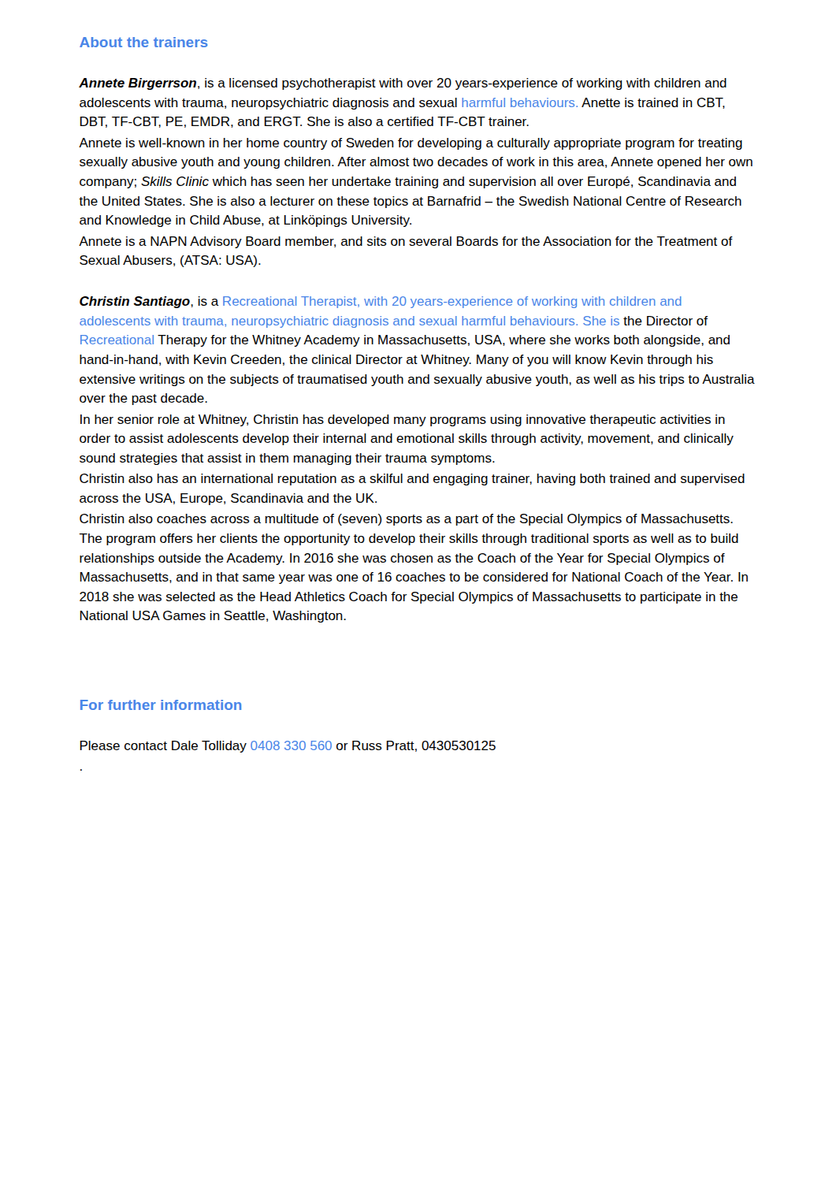About the trainers
Annete Birgerrson, is a licensed psychotherapist with over 20 years-experience of working with children and adolescents with trauma, neuropsychiatric diagnosis and sexual harmful behaviours. Anette is trained in CBT, DBT, TF-CBT, PE, EMDR, and ERGT. She is also a certified TF-CBT trainer.
Annete is well-known in her home country of Sweden for developing a culturally appropriate program for treating sexually abusive youth and young children. After almost two decades of work in this area, Annete opened her own company; Skills Clinic which has seen her undertake training and supervision all over Europé, Scandinavia and the United States. She is also a lecturer on these topics at Barnafrid – the Swedish National Centre of Research and Knowledge in Child Abuse, at Linköpings University.
Annete is a NAPN Advisory Board member, and sits on several Boards for the Association for the Treatment of Sexual Abusers, (ATSA: USA).
Christin Santiago, is a Recreational Therapist, with 20 years-experience of working with children and adolescents with trauma, neuropsychiatric diagnosis and sexual harmful behaviours. She is the Director of Recreational Therapy for the Whitney Academy in Massachusetts, USA, where she works both alongside, and hand-in-hand, with Kevin Creeden, the clinical Director at Whitney. Many of you will know Kevin through his extensive writings on the subjects of traumatised youth and sexually abusive youth, as well as his trips to Australia over the past decade.
In her senior role at Whitney, Christin has developed many programs using innovative therapeutic activities in order to assist adolescents develop their internal and emotional skills through activity, movement, and clinically sound strategies that assist in them managing their trauma symptoms.
Christin also has an international reputation as a skilful and engaging trainer, having both trained and supervised across the USA, Europe, Scandinavia and the UK.
Christin also coaches across a multitude of (seven) sports as a part of the Special Olympics of Massachusetts. The program offers her clients the opportunity to develop their skills through traditional sports as well as to build relationships outside the Academy. In 2016 she was chosen as the Coach of the Year for Special Olympics of Massachusetts, and in that same year was one of 16 coaches to be considered for National Coach of the Year. In 2018 she was selected as the Head Athletics Coach for Special Olympics of Massachusetts to participate in the National USA Games in Seattle, Washington.
For further information
Please contact Dale Tolliday 0408 330 560 or Russ Pratt, 0430530125
.